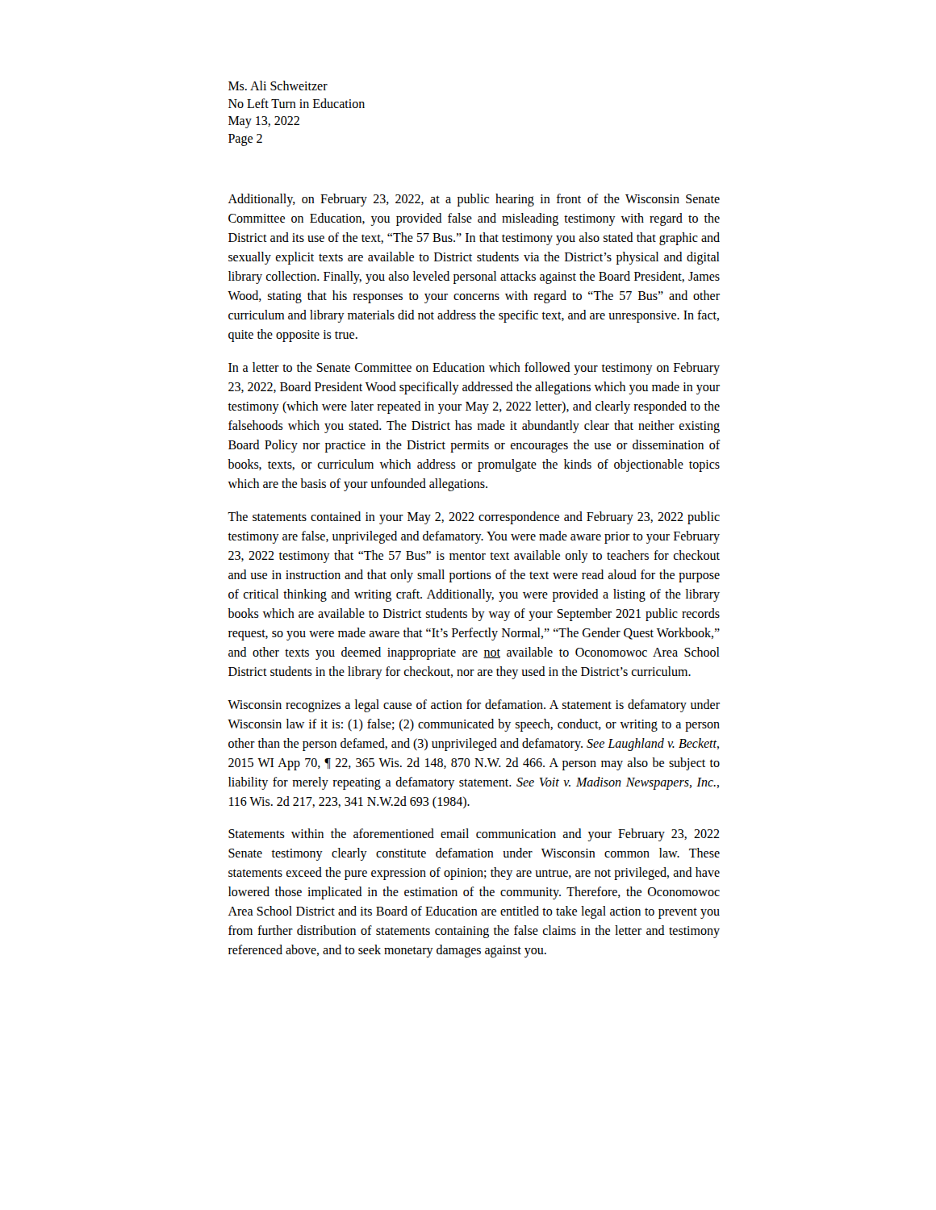Ms. Ali Schweitzer
No Left Turn in Education
May 13, 2022
Page 2
Additionally, on February 23, 2022, at a public hearing in front of the Wisconsin Senate Committee on Education, you provided false and misleading testimony with regard to the District and its use of the text, “The 57 Bus.” In that testimony you also stated that graphic and sexually explicit texts are available to District students via the District’s physical and digital library collection. Finally, you also leveled personal attacks against the Board President, James Wood, stating that his responses to your concerns with regard to “The 57 Bus” and other curriculum and library materials did not address the specific text, and are unresponsive. In fact, quite the opposite is true.
In a letter to the Senate Committee on Education which followed your testimony on February 23, 2022, Board President Wood specifically addressed the allegations which you made in your testimony (which were later repeated in your May 2, 2022 letter), and clearly responded to the falsehoods which you stated. The District has made it abundantly clear that neither existing Board Policy nor practice in the District permits or encourages the use or dissemination of books, texts, or curriculum which address or promulgate the kinds of objectionable topics which are the basis of your unfounded allegations.
The statements contained in your May 2, 2022 correspondence and February 23, 2022 public testimony are false, unprivileged and defamatory. You were made aware prior to your February 23, 2022 testimony that “The 57 Bus” is mentor text available only to teachers for checkout and use in instruction and that only small portions of the text were read aloud for the purpose of critical thinking and writing craft. Additionally, you were provided a listing of the library books which are available to District students by way of your September 2021 public records request, so you were made aware that “It’s Perfectly Normal,” “The Gender Quest Workbook,” and other texts you deemed inappropriate are not available to Oconomowoc Area School District students in the library for checkout, nor are they used in the District’s curriculum.
Wisconsin recognizes a legal cause of action for defamation. A statement is defamatory under Wisconsin law if it is: (1) false; (2) communicated by speech, conduct, or writing to a person other than the person defamed, and (3) unprivileged and defamatory. See Laughland v. Beckett, 2015 WI App 70, ¶ 22, 365 Wis. 2d 148, 870 N.W. 2d 466. A person may also be subject to liability for merely repeating a defamatory statement. See Voit v. Madison Newspapers, Inc., 116 Wis. 2d 217, 223, 341 N.W.2d 693 (1984).
Statements within the aforementioned email communication and your February 23, 2022 Senate testimony clearly constitute defamation under Wisconsin common law. These statements exceed the pure expression of opinion; they are untrue, are not privileged, and have lowered those implicated in the estimation of the community. Therefore, the Oconomowoc Area School District and its Board of Education are entitled to take legal action to prevent you from further distribution of statements containing the false claims in the letter and testimony referenced above, and to seek monetary damages against you.